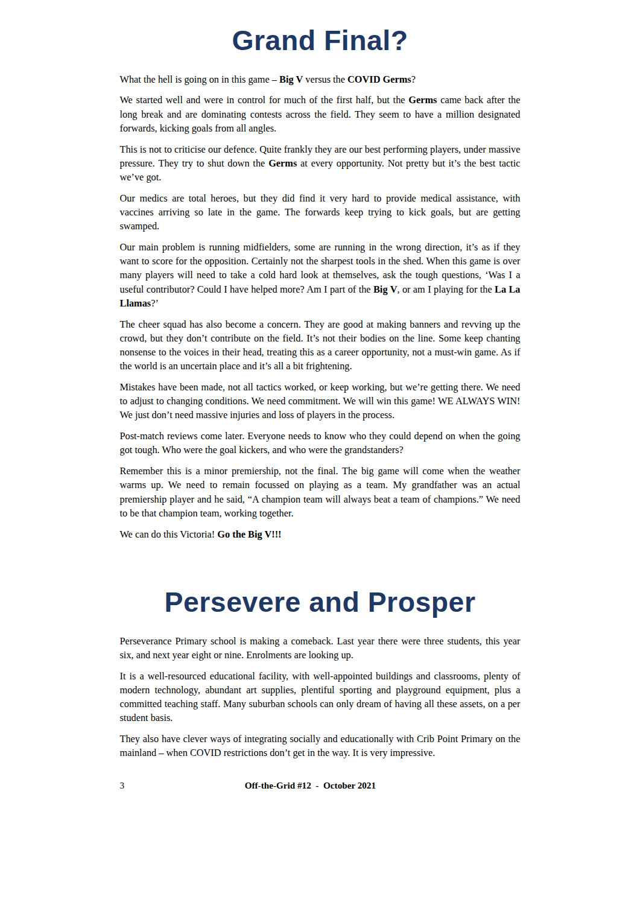Grand Final?
What the hell is going on in this game – Big V versus the COVID Germs?
We started well and were in control for much of the first half, but the Germs came back after the long break and are dominating contests across the field. They seem to have a million designated forwards, kicking goals from all angles.
This is not to criticise our defence. Quite frankly they are our best performing players, under massive pressure. They try to shut down the Germs at every opportunity. Not pretty but it’s the best tactic we’ve got.
Our medics are total heroes, but they did find it very hard to provide medical assistance, with vaccines arriving so late in the game. The forwards keep trying to kick goals, but are getting swamped.
Our main problem is running midfielders, some are running in the wrong direction, it’s as if they want to score for the opposition. Certainly not the sharpest tools in the shed. When this game is over many players will need to take a cold hard look at themselves, ask the tough questions, ‘Was I a useful contributor? Could I have helped more? Am I part of the Big V, or am I playing for the La La Llamas?’
The cheer squad has also become a concern. They are good at making banners and revving up the crowd, but they don’t contribute on the field. It’s not their bodies on the line. Some keep chanting nonsense to the voices in their head, treating this as a career opportunity, not a must-win game. As if the world is an uncertain place and it’s all a bit frightening.
Mistakes have been made, not all tactics worked, or keep working, but we’re getting there. We need to adjust to changing conditions. We need commitment. We will win this game! WE ALWAYS WIN! We just don’t need massive injuries and loss of players in the process.
Post-match reviews come later. Everyone needs to know who they could depend on when the going got tough. Who were the goal kickers, and who were the grandstanders?
Remember this is a minor premiership, not the final. The big game will come when the weather warms up. We need to remain focussed on playing as a team. My grandfather was an actual premiership player and he said, “A champion team will always beat a team of champions.” We need to be that champion team, working together.
We can do this Victoria! Go the Big V!!!
Persevere and Prosper
Perseverance Primary school is making a comeback. Last year there were three students, this year six, and next year eight or nine. Enrolments are looking up.
It is a well-resourced educational facility, with well-appointed buildings and classrooms, plenty of modern technology, abundant art supplies, plentiful sporting and playground equipment, plus a committed teaching staff. Many suburban schools can only dream of having all these assets, on a per student basis.
They also have clever ways of integrating socially and educationally with Crib Point Primary on the mainland – when COVID restrictions don’t get in the way. It is very impressive.
3 Off-the-Grid #12 - October 2021